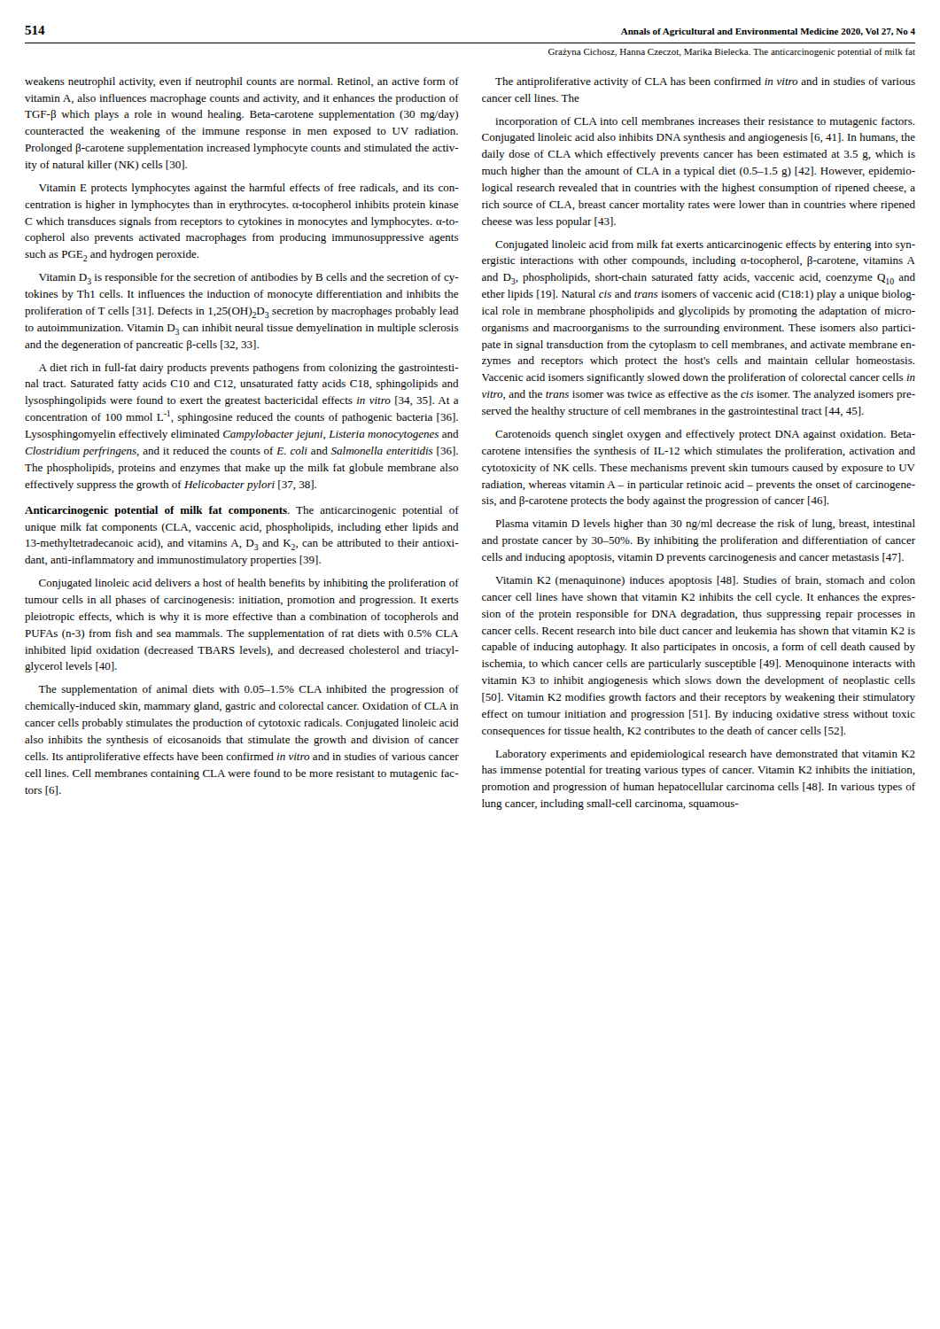514 Annals of Agricultural and Environmental Medicine 2020, Vol 27, No 4
Grażyna Cichosz, Hanna Czeczot, Marika Bielecka. The anticarcinogenic potential of milk fat
weakens neutrophil activity, even if neutrophil counts are normal. Retinol, an active form of vitamin A, also influences macrophage counts and activity, and it enhances the production of TGF-β which plays a role in wound healing. Beta-carotene supplementation (30 mg/day) counteracted the weakening of the immune response in men exposed to UV radiation. Prolonged β-carotene supplementation increased lymphocyte counts and stimulated the activity of natural killer (NK) cells [30].
Vitamin E protects lymphocytes against the harmful effects of free radicals, and its concentration is higher in lymphocytes than in erythrocytes. α-tocopherol inhibits protein kinase C which transduces signals from receptors to cytokines in monocytes and lymphocytes. α-tocopherol also prevents activated macrophages from producing immunosuppressive agents such as PGE2 and hydrogen peroxide.
Vitamin D3 is responsible for the secretion of antibodies by B cells and the secretion of cytokines by Th1 cells. It influences the induction of monocyte differentiation and inhibits the proliferation of T cells [31]. Defects in 1,25(OH)2D3 secretion by macrophages probably lead to autoimmunization. Vitamin D3 can inhibit neural tissue demyelination in multiple sclerosis and the degeneration of pancreatic β-cells [32, 33].
A diet rich in full-fat dairy products prevents pathogens from colonizing the gastrointestinal tract. Saturated fatty acids C10 and C12, unsaturated fatty acids C18, sphingolipids and lysosphingolipids were found to exert the greatest bactericidal effects in vitro [34, 35]. At a concentration of 100 mmol L-1, sphingosine reduced the counts of pathogenic bacteria [36]. Lysosphingomyelin effectively eliminated Campylobacter jejuni, Listeria monocytogenes and Clostridium perfringens, and it reduced the counts of E. coli and Salmonella enteritidis [36]. The phospholipids, proteins and enzymes that make up the milk fat globule membrane also effectively suppress the growth of Helicobacter pylori [37, 38].
Anticarcinogenic potential of milk fat components
. The anticarcinogenic potential of unique milk fat components (CLA, vaccenic acid, phospholipids, including ether lipids and 13-methyltetradecanoic acid), and vitamins A, D3 and K2, can be attributed to their antioxidant, anti-inflammatory and immunostimulatory properties [39].
Conjugated linoleic acid delivers a host of health benefits by inhibiting the proliferation of tumour cells in all phases of carcinogenesis: initiation, promotion and progression. It exerts pleiotropic effects, which is why it is more effective than a combination of tocopherols and PUFAs (n-3) from fish and sea mammals. The supplementation of rat diets with 0.5% CLA inhibited lipid oxidation (decreased TBARS levels), and decreased cholesterol and triacylglycerol levels [40].
The supplementation of animal diets with 0.05–1.5% CLA inhibited the progression of chemically-induced skin, mammary gland, gastric and colorectal cancer. Oxidation of CLA in cancer cells probably stimulates the production of cytotoxic radicals. Conjugated linoleic acid also inhibits the synthesis of eicosanoids that stimulate the growth and division of cancer cells. Its antiproliferative effects have been confirmed in vitro and in studies of various cancer cell lines. Cell membranes containing CLA were found to be more resistant to mutagenic factors [6].
The antiproliferative activity of CLA has been confirmed in vitro and in studies of various cancer cell lines. The
incorporation of CLA into cell membranes increases their resistance to mutagenic factors. Conjugated linoleic acid also inhibits DNA synthesis and angiogenesis [6, 41]. In humans, the daily dose of CLA which effectively prevents cancer has been estimated at 3.5 g, which is much higher than the amount of CLA in a typical diet (0.5–1.5 g) [42]. However, epidemiological research revealed that in countries with the highest consumption of ripened cheese, a rich source of CLA, breast cancer mortality rates were lower than in countries where ripened cheese was less popular [43].
Conjugated linoleic acid from milk fat exerts anticarcinogenic effects by entering into synergistic interactions with other compounds, including α-tocopherol, β-carotene, vitamins A and D3, phospholipids, short-chain saturated fatty acids, vaccenic acid, coenzyme Q10 and ether lipids [19]. Natural cis and trans isomers of vaccenic acid (C18:1) play a unique biological role in membrane phospholipids and glycolipids by promoting the adaptation of microorganisms and macroorganisms to the surrounding environment. These isomers also participate in signal transduction from the cytoplasm to cell membranes, and activate membrane enzymes and receptors which protect the host's cells and maintain cellular homeostasis. Vaccenic acid isomers significantly slowed down the proliferation of colorectal cancer cells in vitro, and the trans isomer was twice as effective as the cis isomer. The analyzed isomers preserved the healthy structure of cell membranes in the gastrointestinal tract [44, 45].
Carotenoids quench singlet oxygen and effectively protect DNA against oxidation. Beta-carotene intensifies the synthesis of IL-12 which stimulates the proliferation, activation and cytotoxicity of NK cells. These mechanisms prevent skin tumours caused by exposure to UV radiation, whereas vitamin A – in particular retinoic acid – prevents the onset of carcinogenesis, and β-carotene protects the body against the progression of cancer [46].
Plasma vitamin D levels higher than 30 ng/ml decrease the risk of lung, breast, intestinal and prostate cancer by 30–50%. By inhibiting the proliferation and differentiation of cancer cells and inducing apoptosis, vitamin D prevents carcinogenesis and cancer metastasis [47].
Vitamin K2 (menaquinone) induces apoptosis [48]. Studies of brain, stomach and colon cancer cell lines have shown that vitamin K2 inhibits the cell cycle. It enhances the expression of the protein responsible for DNA degradation, thus suppressing repair processes in cancer cells. Recent research into bile duct cancer and leukemia has shown that vitamin K2 is capable of inducing autophagy. It also participates in oncosis, a form of cell death caused by ischemia, to which cancer cells are particularly susceptible [49]. Menoquinone interacts with vitamin K3 to inhibit angiogenesis which slows down the development of neoplastic cells [50]. Vitamin K2 modifies growth factors and their receptors by weakening their stimulatory effect on tumour initiation and progression [51]. By inducing oxidative stress without toxic consequences for tissue health, K2 contributes to the death of cancer cells [52].
Laboratory experiments and epidemiological research have demonstrated that vitamin K2 has immense potential for treating various types of cancer. Vitamin K2 inhibits the initiation, promotion and progression of human hepatocellular carcinoma cells [48]. In various types of lung cancer, including small-cell carcinoma, squamous-